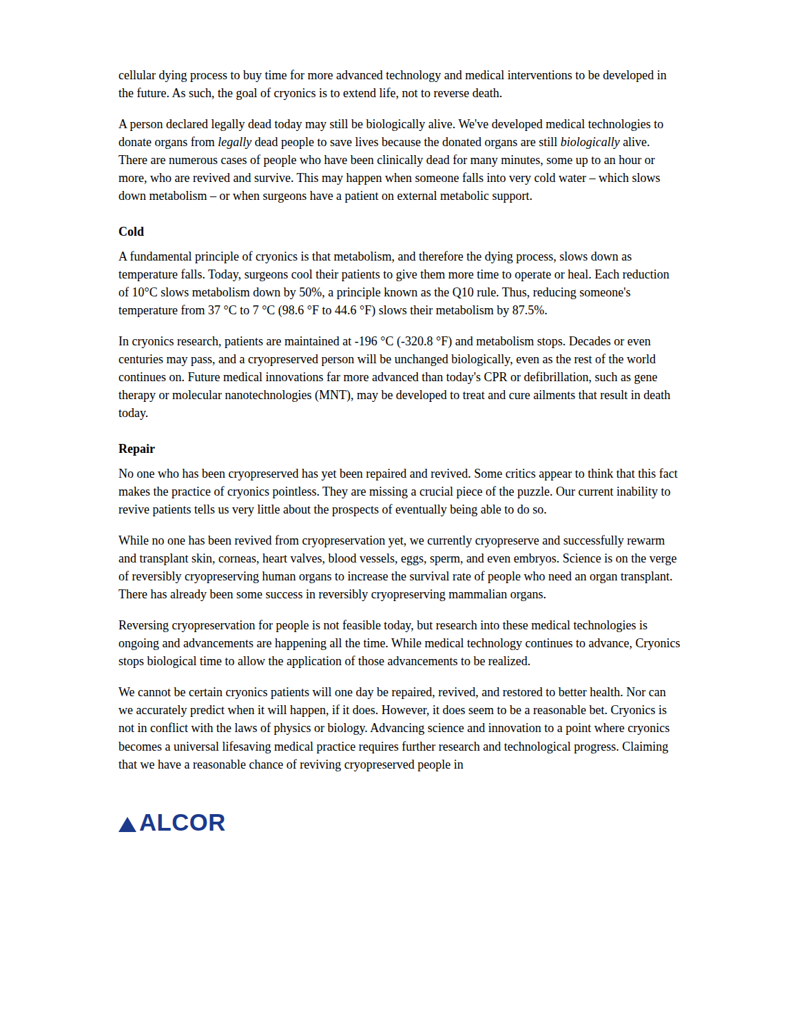cellular dying process to buy time for more advanced technology and medical interventions to be developed in the future. As such, the goal of cryonics is to extend life, not to reverse death.
A person declared legally dead today may still be biologically alive. We've developed medical technologies to donate organs from legally dead people to save lives because the donated organs are still biologically alive. There are numerous cases of people who have been clinically dead for many minutes, some up to an hour or more, who are revived and survive. This may happen when someone falls into very cold water – which slows down metabolism – or when surgeons have a patient on external metabolic support.
Cold
A fundamental principle of cryonics is that metabolism, and therefore the dying process, slows down as temperature falls. Today, surgeons cool their patients to give them more time to operate or heal. Each reduction of 10°C slows metabolism down by 50%, a principle known as the Q10 rule. Thus, reducing someone's temperature from 37 °C to 7 °C (98.6 °F to 44.6 °F) slows their metabolism by 87.5%.
In cryonics research, patients are maintained at -196 °C (-320.8 °F) and metabolism stops. Decades or even centuries may pass, and a cryopreserved person will be unchanged biologically, even as the rest of the world continues on. Future medical innovations far more advanced than today's CPR or defibrillation, such as gene therapy or molecular nanotechnologies (MNT), may be developed to treat and cure ailments that result in death today.
Repair
No one who has been cryopreserved has yet been repaired and revived. Some critics appear to think that this fact makes the practice of cryonics pointless. They are missing a crucial piece of the puzzle. Our current inability to revive patients tells us very little about the prospects of eventually being able to do so.
While no one has been revived from cryopreservation yet, we currently cryopreserve and successfully rewarm and transplant skin, corneas, heart valves, blood vessels, eggs, sperm, and even embryos. Science is on the verge of reversibly cryopreserving human organs to increase the survival rate of people who need an organ transplant. There has already been some success in reversibly cryopreserving mammalian organs.
Reversing cryopreservation for people is not feasible today, but research into these medical technologies is ongoing and advancements are happening all the time. While medical technology continues to advance, Cryonics stops biological time to allow the application of those advancements to be realized.
We cannot be certain cryonics patients will one day be repaired, revived, and restored to better health. Nor can we accurately predict when it will happen, if it does. However, it does seem to be a reasonable bet. Cryonics is not in conflict with the laws of physics or biology. Advancing science and innovation to a point where cryonics becomes a universal lifesaving medical practice requires further research and technological progress. Claiming that we have a reasonable chance of reviving cryopreserved people in
ALCOR